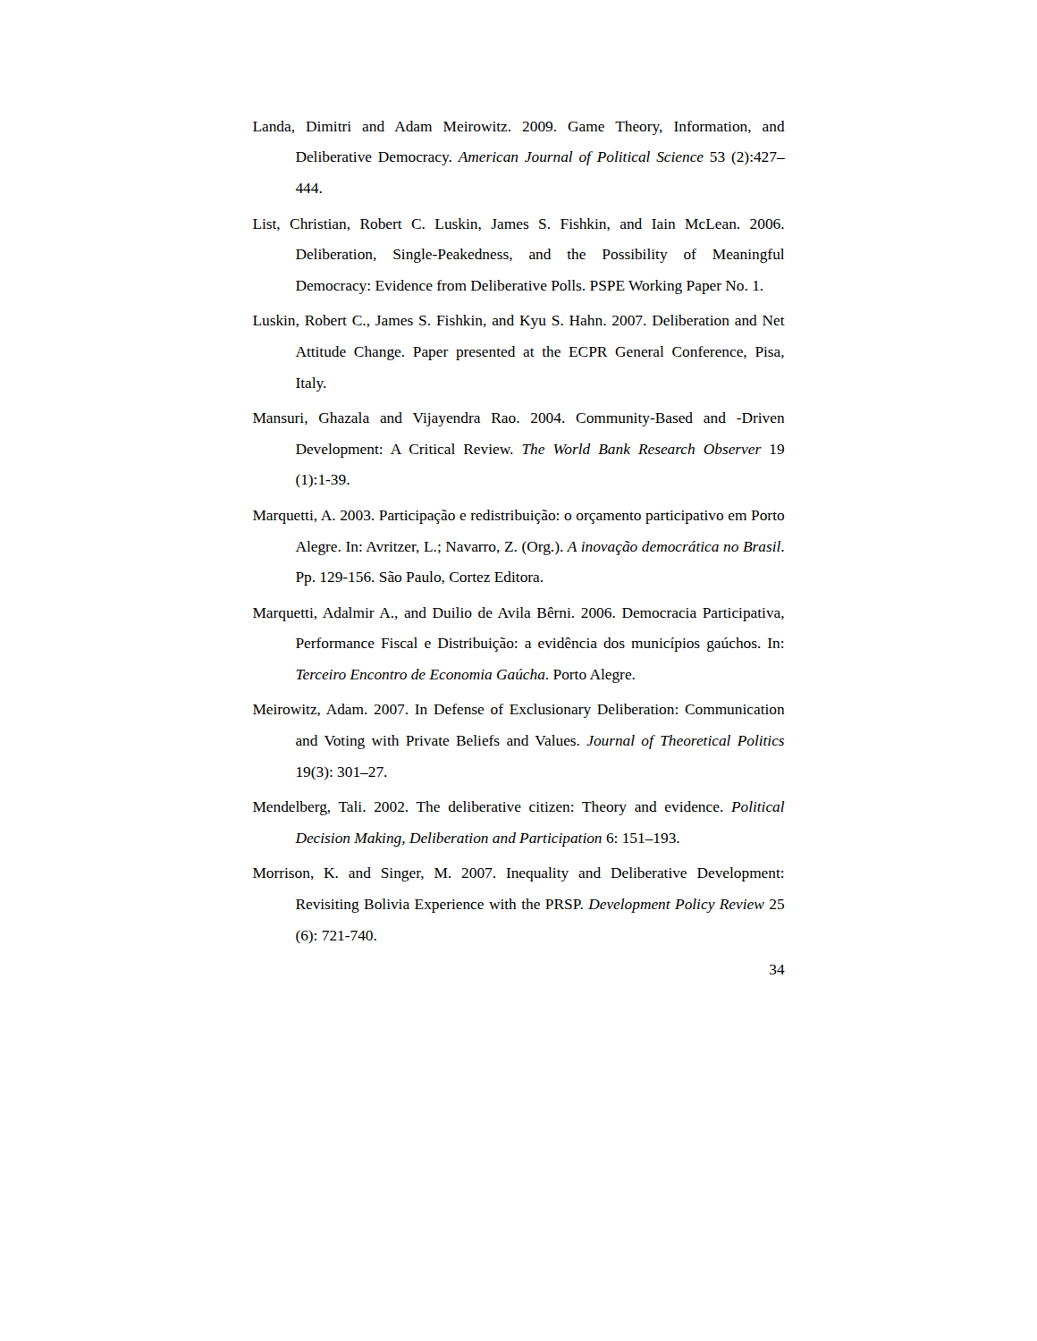Landa, Dimitri and Adam Meirowitz. 2009. Game Theory, Information, and Deliberative Democracy. American Journal of Political Science 53 (2):427–444.
List, Christian, Robert C. Luskin, James S. Fishkin, and Iain McLean. 2006. Deliberation, Single-Peakedness, and the Possibility of Meaningful Democracy: Evidence from Deliberative Polls. PSPE Working Paper No. 1.
Luskin, Robert C., James S. Fishkin, and Kyu S. Hahn. 2007. Deliberation and Net Attitude Change. Paper presented at the ECPR General Conference, Pisa, Italy.
Mansuri, Ghazala and Vijayendra Rao. 2004. Community-Based and -Driven Development: A Critical Review. The World Bank Research Observer 19 (1):1-39.
Marquetti, A. 2003. Participação e redistribuição: o orçamento participativo em Porto Alegre. In: Avritzer, L.; Navarro, Z. (Org.). A inovação democrática no Brasil. Pp. 129-156. São Paulo, Cortez Editora.
Marquetti, Adalmir A., and Duilio de Avila Bêrni. 2006. Democracia Participativa, Performance Fiscal e Distribuição: a evidência dos municípios gaúchos. In: Terceiro Encontro de Economia Gaúcha. Porto Alegre.
Meirowitz, Adam. 2007. In Defense of Exclusionary Deliberation: Communication and Voting with Private Beliefs and Values. Journal of Theoretical Politics 19(3): 301–27.
Mendelberg, Tali. 2002. The deliberative citizen: Theory and evidence. Political Decision Making, Deliberation and Participation 6: 151–193.
Morrison, K. and Singer, M. 2007. Inequality and Deliberative Development: Revisiting Bolivia Experience with the PRSP. Development Policy Review 25 (6): 721-740.
34